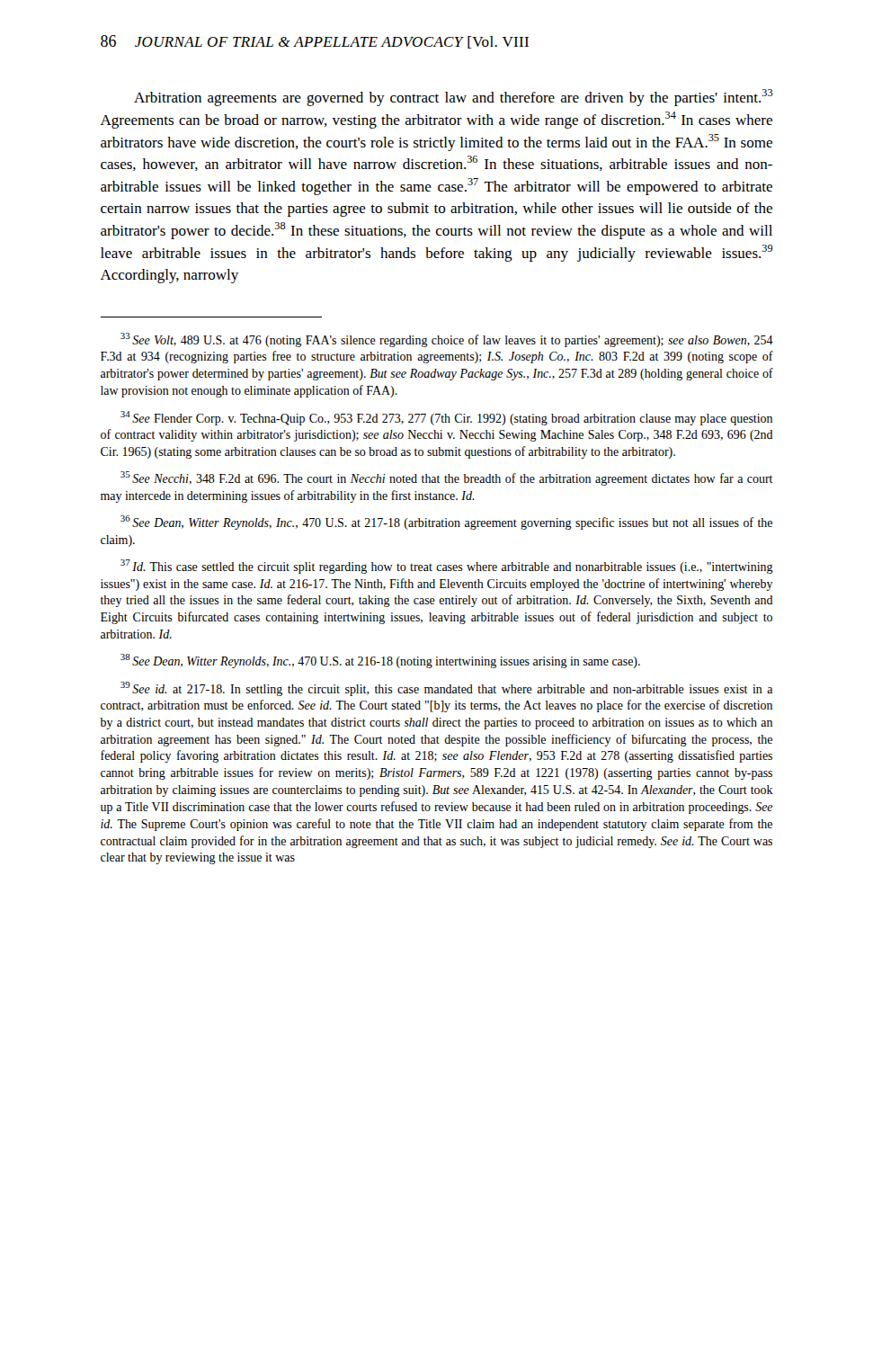86 JOURNAL OF TRIAL & APPELLATE ADVOCACY [Vol. VIII
Arbitration agreements are governed by contract law and therefore are driven by the parties' intent.33 Agreements can be broad or narrow, vesting the arbitrator with a wide range of discretion.34 In cases where arbitrators have wide discretion, the court's role is strictly limited to the terms laid out in the FAA.35 In some cases, however, an arbitrator will have narrow discretion.36 In these situations, arbitrable issues and non-arbitrable issues will be linked together in the same case.37 The arbitrator will be empowered to arbitrate certain narrow issues that the parties agree to submit to arbitration, while other issues will lie outside of the arbitrator's power to decide.38 In these situations, the courts will not review the dispute as a whole and will leave arbitrable issues in the arbitrator's hands before taking up any judicially reviewable issues.39 Accordingly, narrowly
33 See Volt, 489 U.S. at 476 (noting FAA's silence regarding choice of law leaves it to parties' agreement); see also Bowen, 254 F.3d at 934 (recognizing parties free to structure arbitration agreements); I.S. Joseph Co., Inc. 803 F.2d at 399 (noting scope of arbitrator's power determined by parties' agreement). But see Roadway Package Sys., Inc., 257 F.3d at 289 (holding general choice of law provision not enough to eliminate application of FAA).
34 See Flender Corp. v. Techna-Quip Co., 953 F.2d 273, 277 (7th Cir. 1992) (stating broad arbitration clause may place question of contract validity within arbitrator's jurisdiction); see also Necchi v. Necchi Sewing Machine Sales Corp., 348 F.2d 693, 696 (2nd Cir. 1965) (stating some arbitration clauses can be so broad as to submit questions of arbitrability to the arbitrator).
35 See Necchi, 348 F.2d at 696. The court in Necchi noted that the breadth of the arbitration agreement dictates how far a court may intercede in determining issues of arbitrability in the first instance. Id.
36 See Dean, Witter Reynolds, Inc., 470 U.S. at 217-18 (arbitration agreement governing specific issues but not all issues of the claim).
37 Id. This case settled the circuit split regarding how to treat cases where arbitrable and nonarbitrable issues (i.e., "intertwining issues") exist in the same case. Id. at 216-17. The Ninth, Fifth and Eleventh Circuits employed the 'doctrine of intertwining' whereby they tried all the issues in the same federal court, taking the case entirely out of arbitration. Id. Conversely, the Sixth, Seventh and Eight Circuits bifurcated cases containing intertwining issues, leaving arbitrable issues out of federal jurisdiction and subject to arbitration. Id.
38 See Dean, Witter Reynolds, Inc., 470 U.S. at 216-18 (noting intertwining issues arising in same case).
39 See id. at 217-18. In settling the circuit split, this case mandated that where arbitrable and non-arbitrable issues exist in a contract, arbitration must be enforced. See id. The Court stated "[b]y its terms, the Act leaves no place for the exercise of discretion by a district court, but instead mandates that district courts shall direct the parties to proceed to arbitration on issues as to which an arbitration agreement has been signed." Id. The Court noted that despite the possible inefficiency of bifurcating the process, the federal policy favoring arbitration dictates this result. Id. at 218; see also Flender, 953 F.2d at 278 (asserting dissatisfied parties cannot bring arbitrable issues for review on merits); Bristol Farmers, 589 F.2d at 1221 (1978) (asserting parties cannot by-pass arbitration by claiming issues are counterclaims to pending suit). But see Alexander, 415 U.S. at 42-54. In Alexander, the Court took up a Title VII discrimination case that the lower courts refused to review because it had been ruled on in arbitration proceedings. See id. The Supreme Court's opinion was careful to note that the Title VII claim had an independent statutory claim separate from the contractual claim provided for in the arbitration agreement and that as such, it was subject to judicial remedy. See id. The Court was clear that by reviewing the issue it was